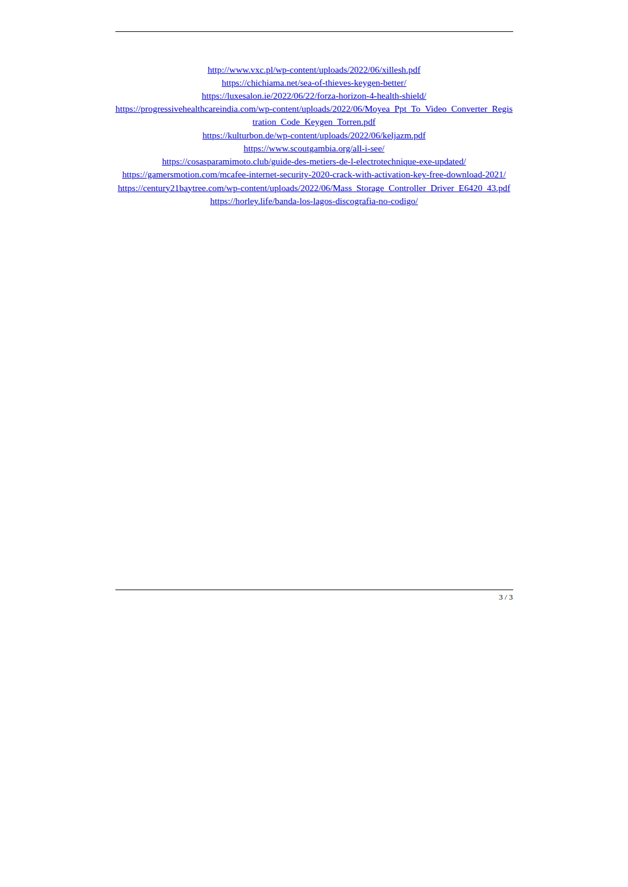http://www.vxc.pl/wp-content/uploads/2022/06/xillesh.pdf
https://chichiama.net/sea-of-thieves-keygen-better/
https://luxesalon.ie/2022/06/22/forza-horizon-4-health-shield/
https://progressivehealthcareindia.com/wp-content/uploads/2022/06/Moyea_Ppt_To_Video_Converter_Registration_Code_Keygen_Torren.pdf
https://kulturbon.de/wp-content/uploads/2022/06/keljazm.pdf
https://www.scoutgambia.org/all-i-see/
https://cosasparamimoto.club/guide-des-metiers-de-l-electrotechnique-exe-updated/
https://gamersmotion.com/mcafee-internet-security-2020-crack-with-activation-key-free-download-2021/
https://century21baytree.com/wp-content/uploads/2022/06/Mass_Storage_Controller_Driver_E6420_43.pdf
https://horley.life/banda-los-lagos-discografia-no-codigo/
3 / 3